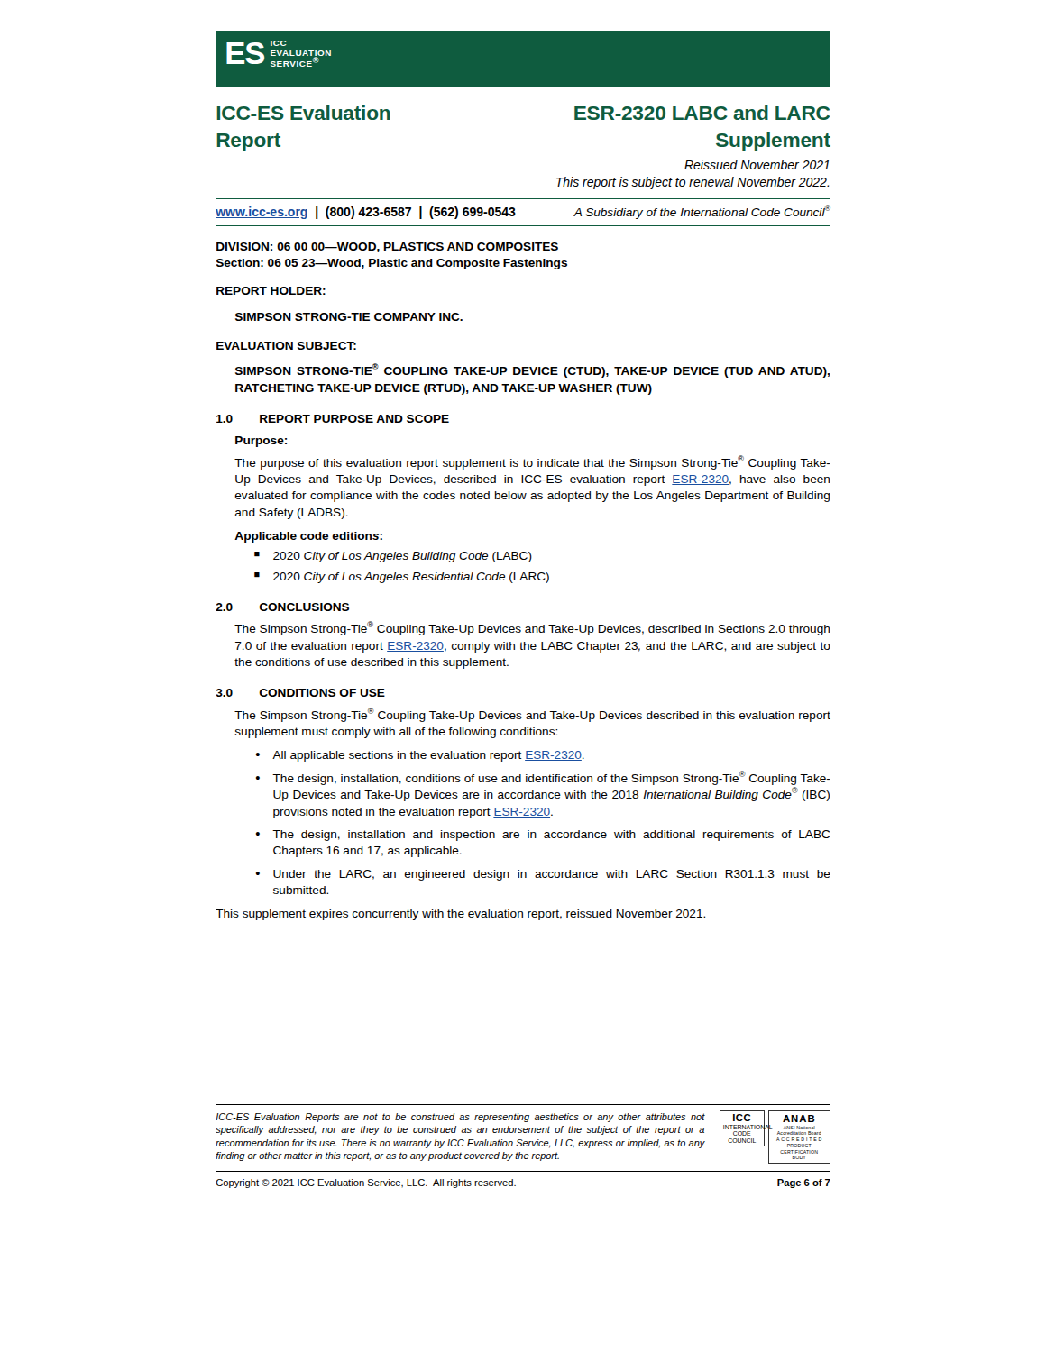ES ICC EVALUATION SERVICE®
ICC-ES Evaluation Report
ESR-2320 LABC and LARC Supplement
Reissued November 2021
This report is subject to renewal November 2022.
www.icc-es.org | (800) 423-6587 | (562) 699-0543
A Subsidiary of the International Code Council®
DIVISION: 06 00 00—WOOD, PLASTICS AND COMPOSITES
Section: 06 05 23—Wood, Plastic and Composite Fastenings
REPORT HOLDER:
SIMPSON STRONG-TIE COMPANY INC.
EVALUATION SUBJECT:
SIMPSON STRONG-TIE® COUPLING TAKE-UP DEVICE (CTUD), TAKE-UP DEVICE (TUD AND ATUD), RATCHETING TAKE-UP DEVICE (RTUD), AND TAKE-UP WASHER (TUW)
1.0 REPORT PURPOSE AND SCOPE
Purpose:
The purpose of this evaluation report supplement is to indicate that the Simpson Strong-Tie® Coupling Take-Up Devices and Take-Up Devices, described in ICC-ES evaluation report ESR-2320, have also been evaluated for compliance with the codes noted below as adopted by the Los Angeles Department of Building and Safety (LADBS).
Applicable code editions:
2020 City of Los Angeles Building Code (LABC)
2020 City of Los Angeles Residential Code (LARC)
2.0 CONCLUSIONS
The Simpson Strong-Tie® Coupling Take-Up Devices and Take-Up Devices, described in Sections 2.0 through 7.0 of the evaluation report ESR-2320, comply with the LABC Chapter 23, and the LARC, and are subject to the conditions of use described in this supplement.
3.0 CONDITIONS OF USE
The Simpson Strong-Tie® Coupling Take-Up Devices and Take-Up Devices described in this evaluation report supplement must comply with all of the following conditions:
All applicable sections in the evaluation report ESR-2320.
The design, installation, conditions of use and identification of the Simpson Strong-Tie® Coupling Take-Up Devices and Take-Up Devices are in accordance with the 2018 International Building Code® (IBC) provisions noted in the evaluation report ESR-2320.
The design, installation and inspection are in accordance with additional requirements of LABC Chapters 16 and 17, as applicable.
Under the LARC, an engineered design in accordance with LARC Section R301.1.3 must be submitted.
This supplement expires concurrently with the evaluation report, reissued November 2021.
ICC-ES Evaluation Reports are not to be construed as representing aesthetics or any other attributes not specifically addressed, nor are they to be construed as an endorsement of the subject of the report or a recommendation for its use. There is no warranty by ICC Evaluation Service, LLC, express or implied, as to any finding or other matter in this report, or as to any product covered by the report.
ICC INTERNATIONAL
CODE COUNCIL
ANAB ANSI National Accreditation Board
A C C R E D I T E D
PRODUCT CERTIFICATION
BODY
Copyright © 2021 ICC Evaluation Service, LLC. All rights reserved.
Page 6 of 7